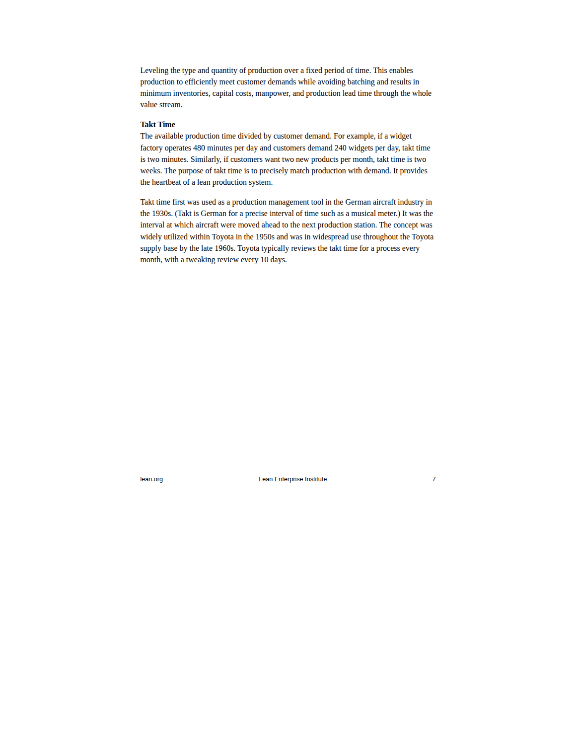Leveling the type and quantity of production over a fixed period of time. This enables production to efficiently meet customer demands while avoiding batching and results in minimum inventories, capital costs, manpower, and production lead time through the whole value stream.
Takt Time
The available production time divided by customer demand. For example, if a widget factory operates 480 minutes per day and customers demand 240 widgets per day, takt time is two minutes. Similarly, if customers want two new products per month, takt time is two weeks. The purpose of takt time is to precisely match production with demand. It provides the heartbeat of a lean production system.
Takt time first was used as a production management tool in the German aircraft industry in the 1930s. (Takt is German for a precise interval of time such as a musical meter.) It was the interval at which aircraft were moved ahead to the next production station. The concept was widely utilized within Toyota in the 1950s and was in widespread use throughout the Toyota supply base by the late 1960s. Toyota typically reviews the takt time for a process every month, with a tweaking review every 10 days.
lean.org
Lean Enterprise Institute
7